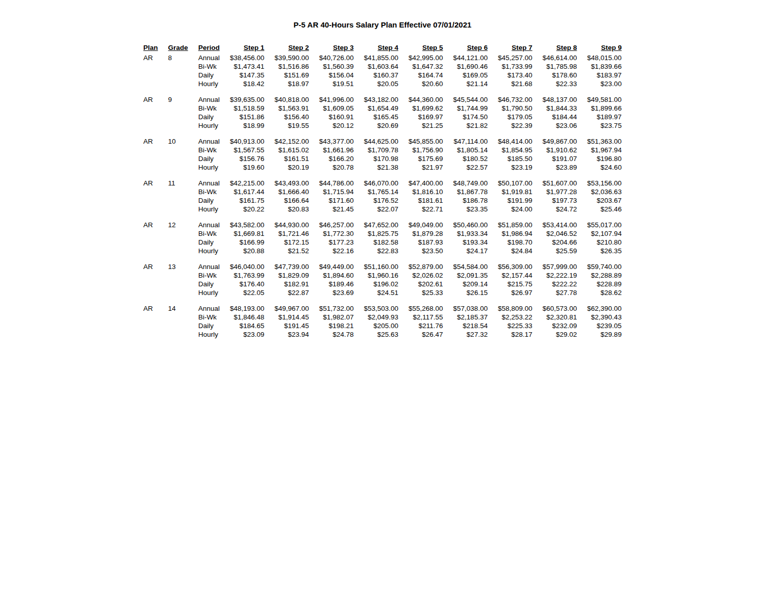P-5 AR 40-Hours Salary Plan Effective 07/01/2021
| Plan | Grade | Period | Step 1 | Step 2 | Step 3 | Step 4 | Step 5 | Step 6 | Step 7 | Step 8 | Step 9 |
| --- | --- | --- | --- | --- | --- | --- | --- | --- | --- | --- | --- |
| AR | 8 | Annual | $38,456.00 | $39,590.00 | $40,726.00 | $41,855.00 | $42,995.00 | $44,121.00 | $45,257.00 | $46,614.00 | $48,015.00 |
| | | Bi-Wk | $1,473.41 | $1,516.86 | $1,560.39 | $1,603.64 | $1,647.32 | $1,690.46 | $1,733.99 | $1,785.98 | $1,839.66 |
| | | Daily | $147.35 | $151.69 | $156.04 | $160.37 | $164.74 | $169.05 | $173.40 | $178.60 | $183.97 |
| | | Hourly | $18.42 | $18.97 | $19.51 | $20.05 | $20.60 | $21.14 | $21.68 | $22.33 | $23.00 |
| AR | 9 | Annual | $39,635.00 | $40,818.00 | $41,996.00 | $43,182.00 | $44,360.00 | $45,544.00 | $46,732.00 | $48,137.00 | $49,581.00 |
| | | Bi-Wk | $1,518.59 | $1,563.91 | $1,609.05 | $1,654.49 | $1,699.62 | $1,744.99 | $1,790.50 | $1,844.33 | $1,899.66 |
| | | Daily | $151.86 | $156.40 | $160.91 | $165.45 | $169.97 | $174.50 | $179.05 | $184.44 | $189.97 |
| | | Hourly | $18.99 | $19.55 | $20.12 | $20.69 | $21.25 | $21.82 | $22.39 | $23.06 | $23.75 |
| AR | 10 | Annual | $40,913.00 | $42,152.00 | $43,377.00 | $44,625.00 | $45,855.00 | $47,114.00 | $48,414.00 | $49,867.00 | $51,363.00 |
| | | Bi-Wk | $1,567.55 | $1,615.02 | $1,661.96 | $1,709.78 | $1,756.90 | $1,805.14 | $1,854.95 | $1,910.62 | $1,967.94 |
| | | Daily | $156.76 | $161.51 | $166.20 | $170.98 | $175.69 | $180.52 | $185.50 | $191.07 | $196.80 |
| | | Hourly | $19.60 | $20.19 | $20.78 | $21.38 | $21.97 | $22.57 | $23.19 | $23.89 | $24.60 |
| AR | 11 | Annual | $42,215.00 | $43,493.00 | $44,786.00 | $46,070.00 | $47,400.00 | $48,749.00 | $50,107.00 | $51,607.00 | $53,156.00 |
| | | Bi-Wk | $1,617.44 | $1,666.40 | $1,715.94 | $1,765.14 | $1,816.10 | $1,867.78 | $1,919.81 | $1,977.28 | $2,036.63 |
| | | Daily | $161.75 | $166.64 | $171.60 | $176.52 | $181.61 | $186.78 | $191.99 | $197.73 | $203.67 |
| | | Hourly | $20.22 | $20.83 | $21.45 | $22.07 | $22.71 | $23.35 | $24.00 | $24.72 | $25.46 |
| AR | 12 | Annual | $43,582.00 | $44,930.00 | $46,257.00 | $47,652.00 | $49,049.00 | $50,460.00 | $51,859.00 | $53,414.00 | $55,017.00 |
| | | Bi-Wk | $1,669.81 | $1,721.46 | $1,772.30 | $1,825.75 | $1,879.28 | $1,933.34 | $1,986.94 | $2,046.52 | $2,107.94 |
| | | Daily | $166.99 | $172.15 | $177.23 | $182.58 | $187.93 | $193.34 | $198.70 | $204.66 | $210.80 |
| | | Hourly | $20.88 | $21.52 | $22.16 | $22.83 | $23.50 | $24.17 | $24.84 | $25.59 | $26.35 |
| AR | 13 | Annual | $46,040.00 | $47,739.00 | $49,449.00 | $51,160.00 | $52,879.00 | $54,584.00 | $56,309.00 | $57,999.00 | $59,740.00 |
| | | Bi-Wk | $1,763.99 | $1,829.09 | $1,894.60 | $1,960.16 | $2,026.02 | $2,091.35 | $2,157.44 | $2,222.19 | $2,288.89 |
| | | Daily | $176.40 | $182.91 | $189.46 | $196.02 | $202.61 | $209.14 | $215.75 | $222.22 | $228.89 |
| | | Hourly | $22.05 | $22.87 | $23.69 | $24.51 | $25.33 | $26.15 | $26.97 | $27.78 | $28.62 |
| AR | 14 | Annual | $48,193.00 | $49,967.00 | $51,732.00 | $53,503.00 | $55,268.00 | $57,038.00 | $58,809.00 | $60,573.00 | $62,390.00 |
| | | Bi-Wk | $1,846.48 | $1,914.45 | $1,982.07 | $2,049.93 | $2,117.55 | $2,185.37 | $2,253.22 | $2,320.81 | $2,390.43 |
| | | Daily | $184.65 | $191.45 | $198.21 | $205.00 | $211.76 | $218.54 | $225.33 | $232.09 | $239.05 |
| | | Hourly | $23.09 | $23.94 | $24.78 | $25.63 | $26.47 | $27.32 | $28.17 | $29.02 | $29.89 |